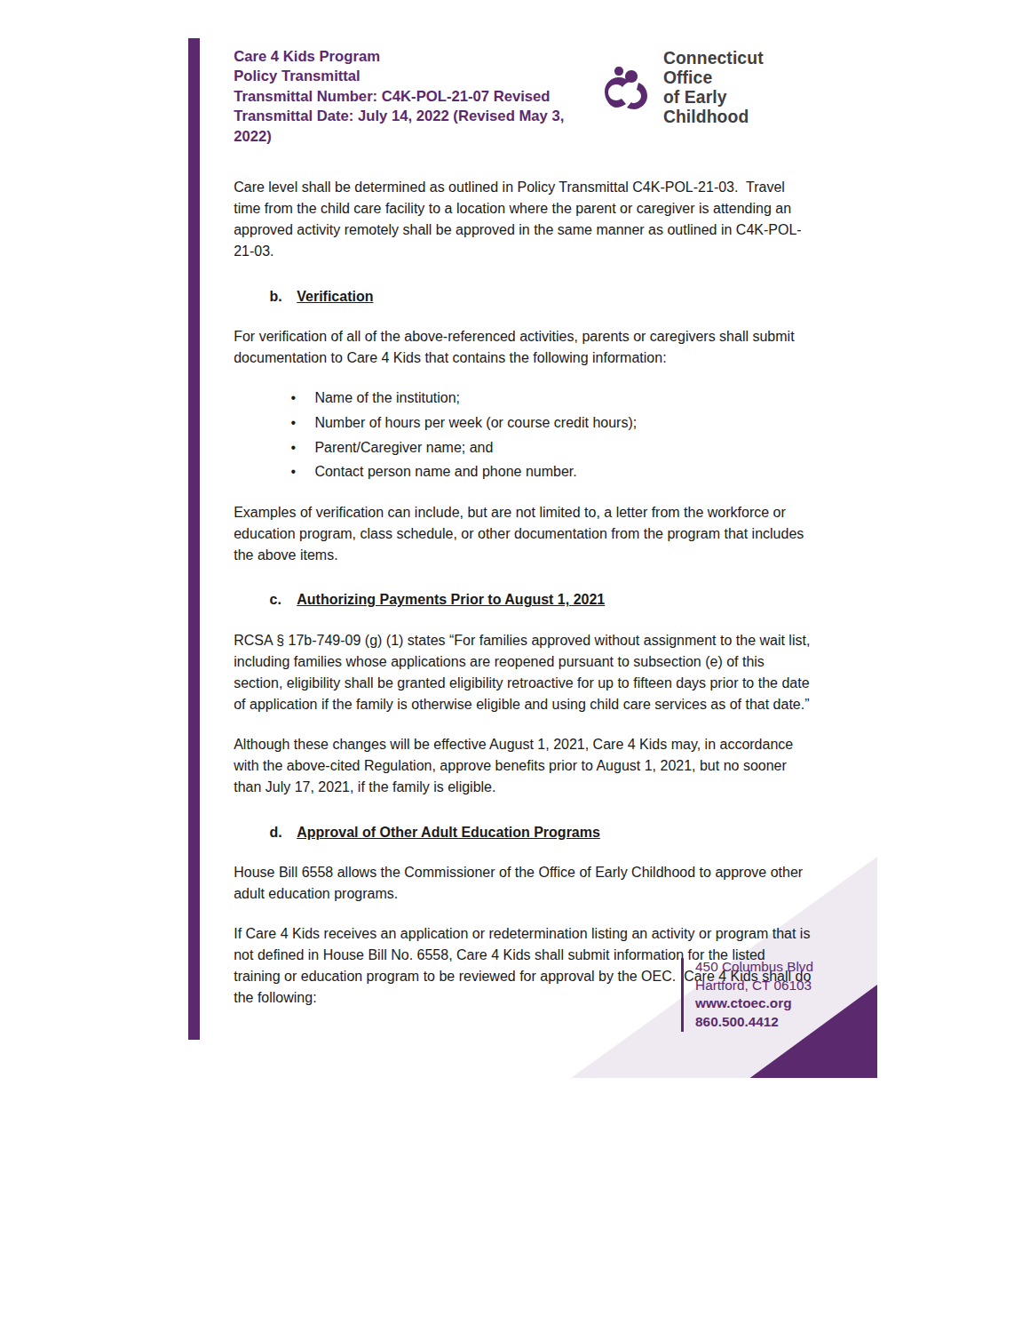Care 4 Kids Program
Policy Transmittal
Transmittal Number: C4K-POL-21-07 Revised
Transmittal Date: July 14, 2022 (Revised May 3, 2022)
Connecticut Office
of Early Childhood
Care level shall be determined as outlined in Policy Transmittal C4K-POL-21-03. Travel time from the child care facility to a location where the parent or caregiver is attending an approved activity remotely shall be approved in the same manner as outlined in C4K-POL-21-03.
b. Verification
For verification of all of the above-referenced activities, parents or caregivers shall submit documentation to Care 4 Kids that contains the following information:
Name of the institution;
Number of hours per week (or course credit hours);
Parent/Caregiver name; and
Contact person name and phone number.
Examples of verification can include, but are not limited to, a letter from the workforce or education program, class schedule, or other documentation from the program that includes the above items.
c. Authorizing Payments Prior to August 1, 2021
RCSA § 17b-749-09 (g) (1) states “For families approved without assignment to the wait list, including families whose applications are reopened pursuant to subsection (e) of this section, eligibility shall be granted eligibility retroactive for up to fifteen days prior to the date of application if the family is otherwise eligible and using child care services as of that date.”
Although these changes will be effective August 1, 2021, Care 4 Kids may, in accordance with the above-cited Regulation, approve benefits prior to August 1, 2021, but no sooner than July 17, 2021, if the family is eligible.
d. Approval of Other Adult Education Programs
House Bill 6558 allows the Commissioner of the Office of Early Childhood to approve other adult education programs.
If Care 4 Kids receives an application or redetermination listing an activity or program that is not defined in House Bill No. 6558, Care 4 Kids shall submit information for the listed training or education program to be reviewed for approval by the OEC. Care 4 Kids shall do the following:
450 Columbus Blvd
Hartford, CT 06103
www.ctoec.org
860.500.4412